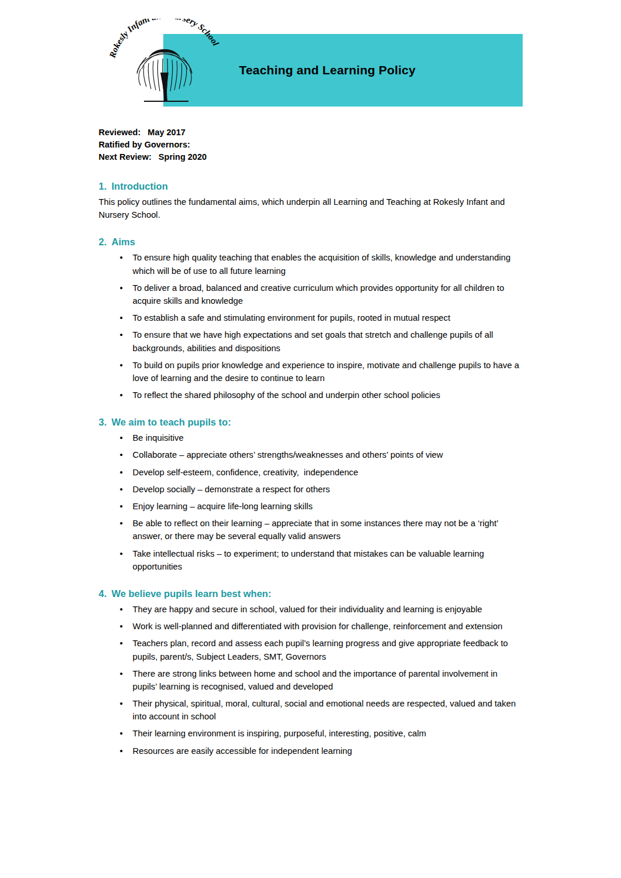Rokesly Infant and Nursery School
Teaching and Learning Policy
Reviewed: May 2017
Ratified by Governors:
Next Review: Spring 2020
1. Introduction
This policy outlines the fundamental aims, which underpin all Learning and Teaching at Rokesly Infant and Nursery School.
2. Aims
To ensure high quality teaching that enables the acquisition of skills, knowledge and understanding which will be of use to all future learning
To deliver a broad, balanced and creative curriculum which provides opportunity for all children to acquire skills and knowledge
To establish a safe and stimulating environment for pupils, rooted in mutual respect
To ensure that we have high expectations and set goals that stretch and challenge pupils of all backgrounds, abilities and dispositions
To build on pupils prior knowledge and experience to inspire, motivate and challenge pupils to have a love of learning and the desire to continue to learn
To reflect the shared philosophy of the school and underpin other school policies
3. We aim to teach pupils to:
Be inquisitive
Collaborate – appreciate others’ strengths/weaknesses and others’ points of view
Develop self-esteem, confidence, creativity, independence
Develop socially – demonstrate a respect for others
Enjoy learning – acquire life-long learning skills
Be able to reflect on their learning – appreciate that in some instances there may not be a ‘right’ answer, or there may be several equally valid answers
Take intellectual risks – to experiment; to understand that mistakes can be valuable learning opportunities
4. We believe pupils learn best when:
They are happy and secure in school, valued for their individuality and learning is enjoyable
Work is well-planned and differentiated with provision for challenge, reinforcement and extension
Teachers plan, record and assess each pupil’s learning progress and give appropriate feedback to pupils, parent/s, Subject Leaders, SMT, Governors
There are strong links between home and school and the importance of parental involvement in pupils’ learning is recognised, valued and developed
Their physical, spiritual, moral, cultural, social and emotional needs are respected, valued and taken into account in school
Their learning environment is inspiring, purposeful, interesting, positive, calm
Resources are easily accessible for independent learning